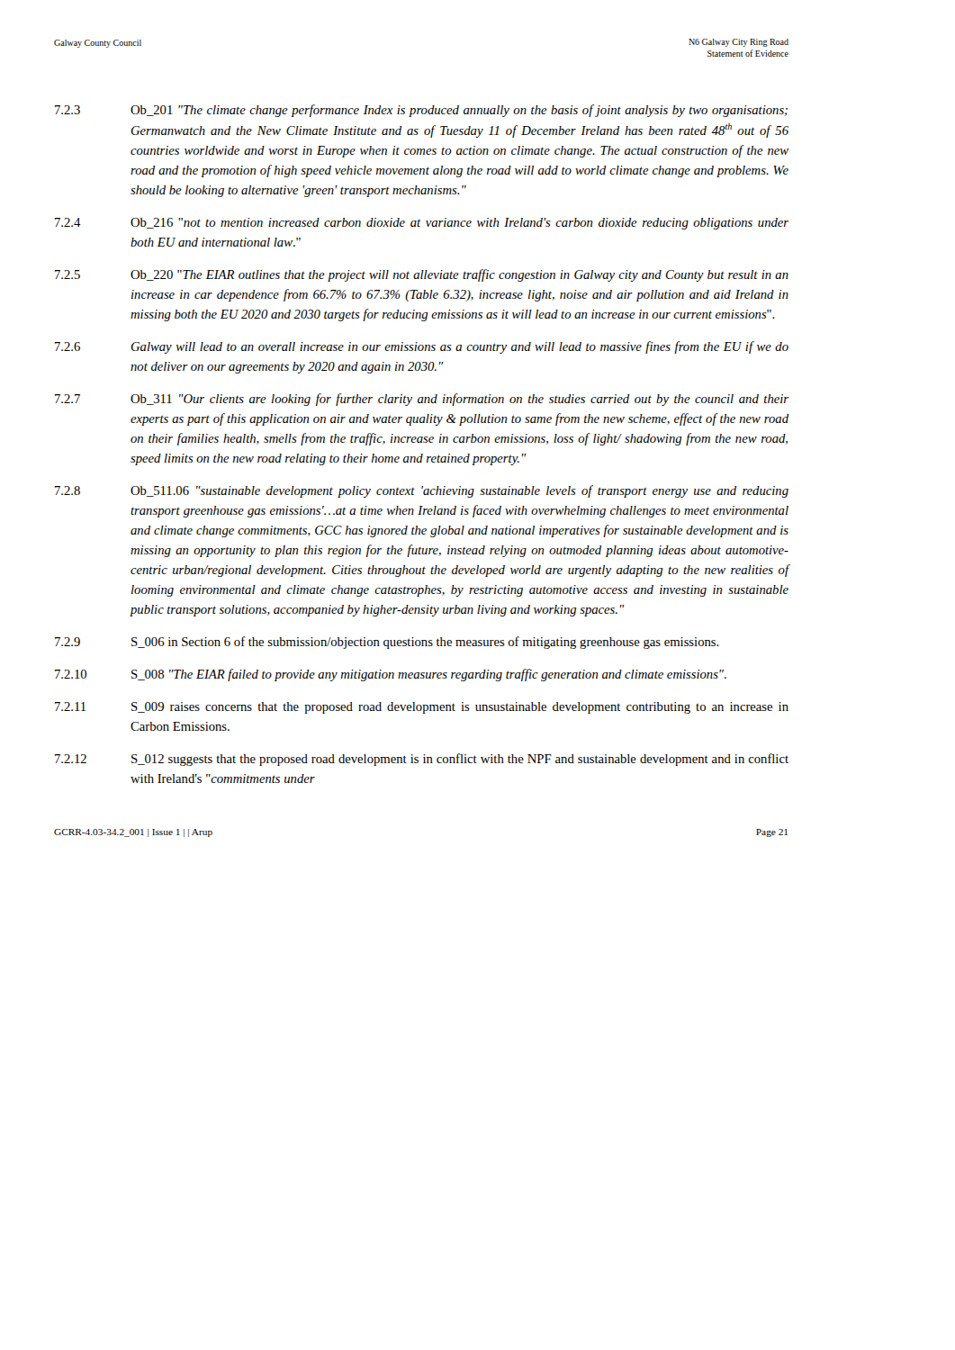Galway County Council
N6 Galway City Ring Road
Statement of Evidence
7.2.3
Ob_201 "The climate change performance Index is produced annually on the basis of joint analysis by two organisations; Germanwatch and the New Climate Institute and as of Tuesday 11 of December Ireland has been rated 48th out of 56 countries worldwide and worst in Europe when it comes to action on climate change. The actual construction of the new road and the promotion of high speed vehicle movement along the road will add to world climate change and problems. We should be looking to alternative 'green' transport mechanisms."
7.2.4
Ob_216 "not to mention increased carbon dioxide at variance with Ireland's carbon dioxide reducing obligations under both EU and international law."
7.2.5
Ob_220 "The EIAR outlines that the project will not alleviate traffic congestion in Galway city and County but result in an increase in car dependence from 66.7% to 67.3% (Table 6.32), increase light, noise and air pollution and aid Ireland in missing both the EU 2020 and 2030 targets for reducing emissions as it will lead to an increase in our current emissions".
7.2.6
Galway will lead to an overall increase in our emissions as a country and will lead to massive fines from the EU if we do not deliver on our agreements by 2020 and again in 2030."
7.2.7
Ob_311 "Our clients are looking for further clarity and information on the studies carried out by the council and their experts as part of this application on air and water quality & pollution to same from the new scheme, effect of the new road on their families health, smells from the traffic, increase in carbon emissions, loss of light/ shadowing from the new road, speed limits on the new road relating to their home and retained property."
7.2.8
Ob_511.06 "sustainable development policy context 'achieving sustainable levels of transport energy use and reducing transport greenhouse gas emissions'…at a time when Ireland is faced with overwhelming challenges to meet environmental and climate change commitments, GCC has ignored the global and national imperatives for sustainable development and is missing an opportunity to plan this region for the future, instead relying on outmoded planning ideas about automotive-centric urban/regional development. Cities throughout the developed world are urgently adapting to the new realities of looming environmental and climate change catastrophes, by restricting automotive access and investing in sustainable public transport solutions, accompanied by higher-density urban living and working spaces."
7.2.9
S_006 in Section 6 of the submission/objection questions the measures of mitigating greenhouse gas emissions.
7.2.10
S_008 "The EIAR failed to provide any mitigation measures regarding traffic generation and climate emissions".
7.2.11
S_009 raises concerns that the proposed road development is unsustainable development contributing to an increase in Carbon Emissions.
7.2.12
S_012 suggests that the proposed road development is in conflict with the NPF and sustainable development and in conflict with Ireland's "commitments under
GCRR-4.03-34.2_001 | Issue 1 | | Arup
Page 21